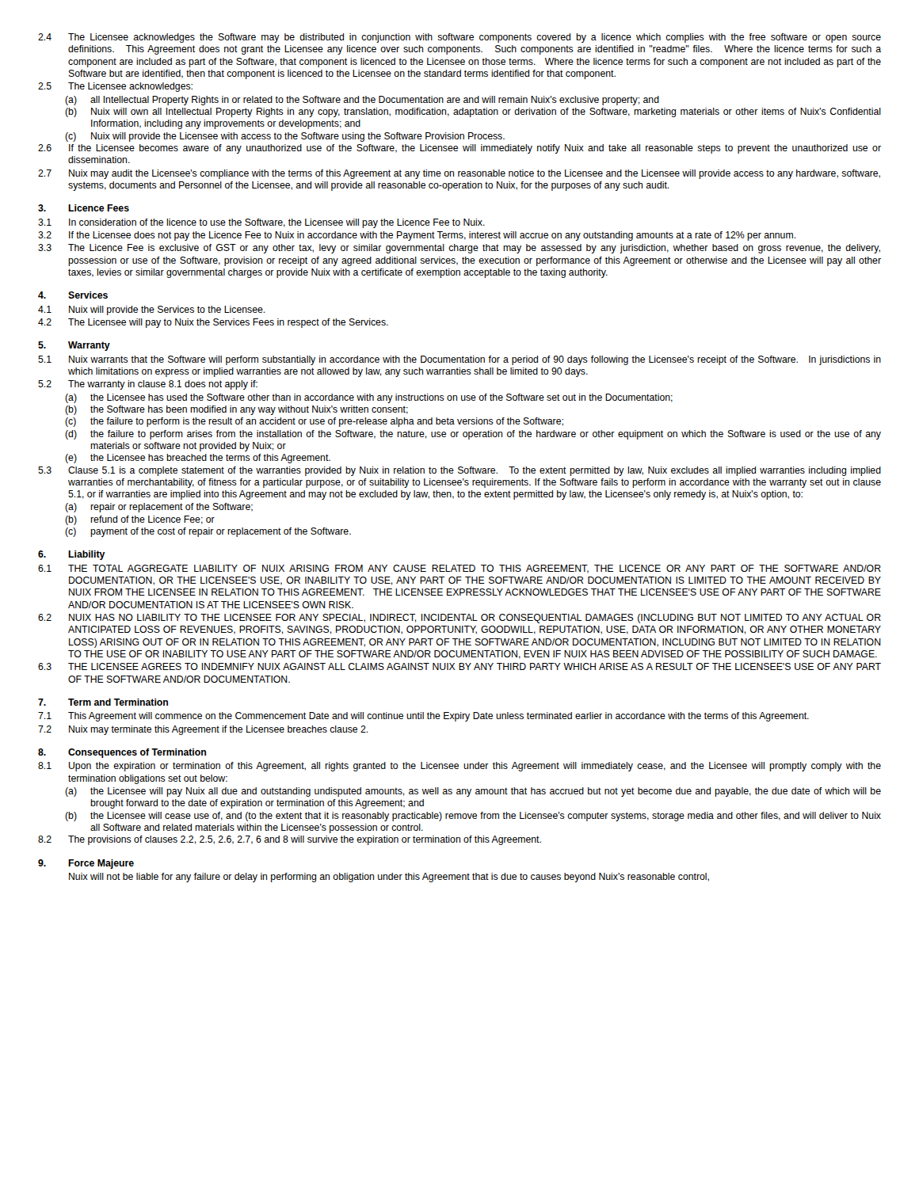2.4
The Licensee acknowledges the Software may be distributed in conjunction with software components covered by a licence which complies with the free software or open source definitions. This Agreement does not grant the Licensee any licence over such components. Such components are identified in "readme" files. Where the licence terms for such a component are included as part of the Software, that component is licenced to the Licensee on those terms. Where the licence terms for such a component are not included as part of the Software but are identified, then that component is licenced to the Licensee on the standard terms identified for that component.
2.5
The Licensee acknowledges:
(a)
all Intellectual Property Rights in or related to the Software and the Documentation are and will remain Nuix's exclusive property; and
(b)
Nuix will own all Intellectual Property Rights in any copy, translation, modification, adaptation or derivation of the Software, marketing materials or other items of Nuix's Confidential Information, including any improvements or developments; and
(c)
Nuix will provide the Licensee with access to the Software using the Software Provision Process.
2.6
If the Licensee becomes aware of any unauthorized use of the Software, the Licensee will immediately notify Nuix and take all reasonable steps to prevent the unauthorized use or dissemination.
2.7
Nuix may audit the Licensee's compliance with the terms of this Agreement at any time on reasonable notice to the Licensee and the Licensee will provide access to any hardware, software, systems, documents and Personnel of the Licensee, and will provide all reasonable co-operation to Nuix, for the purposes of any such audit.
3. Licence Fees
3.1
In consideration of the licence to use the Software, the Licensee will pay the Licence Fee to Nuix.
3.2
If the Licensee does not pay the Licence Fee to Nuix in accordance with the Payment Terms, interest will accrue on any outstanding amounts at a rate of 12% per annum.
3.3
The Licence Fee is exclusive of GST or any other tax, levy or similar governmental charge that may be assessed by any jurisdiction, whether based on gross revenue, the delivery, possession or use of the Software, provision or receipt of any agreed additional services, the execution or performance of this Agreement or otherwise and the Licensee will pay all other taxes, levies or similar governmental charges or provide Nuix with a certificate of exemption acceptable to the taxing authority.
4. Services
4.1
Nuix will provide the Services to the Licensee.
4.2
The Licensee will pay to Nuix the Services Fees in respect of the Services.
5. Warranty
5.1
Nuix warrants that the Software will perform substantially in accordance with the Documentation for a period of 90 days following the Licensee's receipt of the Software. In jurisdictions in which limitations on express or implied warranties are not allowed by law, any such warranties shall be limited to 90 days.
5.2
The warranty in clause 8.1 does not apply if:
(a)
the Licensee has used the Software other than in accordance with any instructions on use of the Software set out in the Documentation;
(b)
the Software has been modified in any way without Nuix's written consent;
(c)
the failure to perform is the result of an accident or use of pre-release alpha and beta versions of the Software;
(d)
the failure to perform arises from the installation of the Software, the nature, use or operation of the hardware or other equipment on which the Software is used or the use of any materials or software not provided by Nuix; or
(e)
the Licensee has breached the terms of this Agreement.
5.3
Clause 5.1 is a complete statement of the warranties provided by Nuix in relation to the Software. To the extent permitted by law, Nuix excludes all implied warranties including implied warranties of merchantability, of fitness for a particular purpose, or of suitability to Licensee's requirements. If the Software fails to perform in accordance with the warranty set out in clause 5.1, or if warranties are implied into this Agreement and may not be excluded by law, then, to the extent permitted by law, the Licensee's only remedy is, at Nuix's option, to:
(a)
repair or replacement of the Software;
(b)
refund of the Licence Fee; or
(c)
payment of the cost of repair or replacement of the Software.
6. Liability
6.1
The total aggregate liability of Nuix arising from any cause related to this Agreement, the licence or any part of the Software and/or Documentation, or the Licensee's use, or inability to use, any part of the Software and/or Documentation is limited to the amount received by Nuix from the Licensee in relation to this Agreement. The Licensee expressly acknowledges that the Licensee's use of any part of the Software and/or Documentation is at the Licensee's own risk.
6.2
Nuix has no liability to the Licensee for any special, indirect, incidental or consequential damages (including but not limited to any actual or anticipated loss of revenues, profits, savings, production, opportunity, goodwill, reputation, use, data or information, or any other monetary loss) arising out of or in relation to this Agreement, or any part of the Software and/or Documentation, including but not limited to in relation to the use of or inability to use any part of the Software and/or Documentation, even if Nuix has been advised of the possibility of such damage.
6.3
The Licensee agrees to indemnify Nuix against all claims against Nuix by any third party which arise as a result of the Licensee's use of any part of the Software and/or Documentation.
7. Term and Termination
7.1
This Agreement will commence on the Commencement Date and will continue until the Expiry Date unless terminated earlier in accordance with the terms of this Agreement.
7.2
Nuix may terminate this Agreement if the Licensee breaches clause 2.
8. Consequences of Termination
8.1
Upon the expiration or termination of this Agreement, all rights granted to the Licensee under this Agreement will immediately cease, and the Licensee will promptly comply with the termination obligations set out below:
(a)
the Licensee will pay Nuix all due and outstanding undisputed amounts, as well as any amount that has accrued but not yet become due and payable, the due date of which will be brought forward to the date of expiration or termination of this Agreement; and
(b)
the Licensee will cease use of, and (to the extent that it is reasonably practicable) remove from the Licensee's computer systems, storage media and other files, and will deliver to Nuix all Software and related materials within the Licensee's possession or control.
8.2
The provisions of clauses 2.2, 2.5, 2.6, 2.7, 6 and 8 will survive the expiration or termination of this Agreement.
9. Force Majeure
Nuix will not be liable for any failure or delay in performing an obligation under this Agreement that is due to causes beyond Nuix's reasonable control,